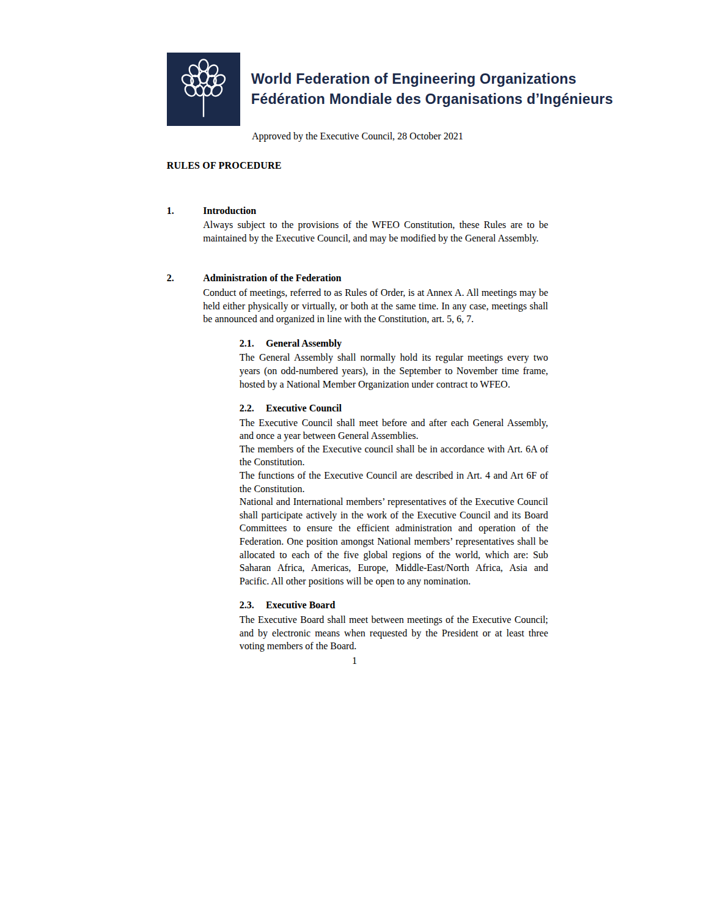World Federation of Engineering Organizations
Fédération Mondiale des Organisations d’Ingénieurs
Approved by the Executive Council, 28 October 2021
RULES OF PROCEDURE
1.
Introduction
Always subject to the provisions of the WFEO Constitution, these Rules are to be maintained by the Executive Council, and may be modified by the General Assembly.
2.
Administration of the Federation
Conduct of meetings, referred to as Rules of Order, is at Annex A. All meetings may be held either physically or virtually, or both at the same time. In any case, meetings shall be announced and organized in line with the Constitution, art. 5, 6, 7.
2.1. General Assembly
The General Assembly shall normally hold its regular meetings every two years (on odd-numbered years), in the September to November time frame, hosted by a National Member Organization under contract to WFEO.
2.2. Executive Council
The Executive Council shall meet before and after each General Assembly, and once a year between General Assemblies.
The members of the Executive council shall be in accordance with Art. 6A of the Constitution.
The functions of the Executive Council are described in Art. 4 and Art 6F of the Constitution.
National and International members’ representatives of the Executive Council shall participate actively in the work of the Executive Council and its Board Committees to ensure the efficient administration and operation of the Federation. One position amongst National members’ representatives shall be allocated to each of the five global regions of the world, which are: Sub Saharan Africa, Americas, Europe, Middle-East/North Africa, Asia and Pacific. All other positions will be open to any nomination.
2.3. Executive Board
The Executive Board shall meet between meetings of the Executive Council; and by electronic means when requested by the President or at least three voting members of the Board.
1